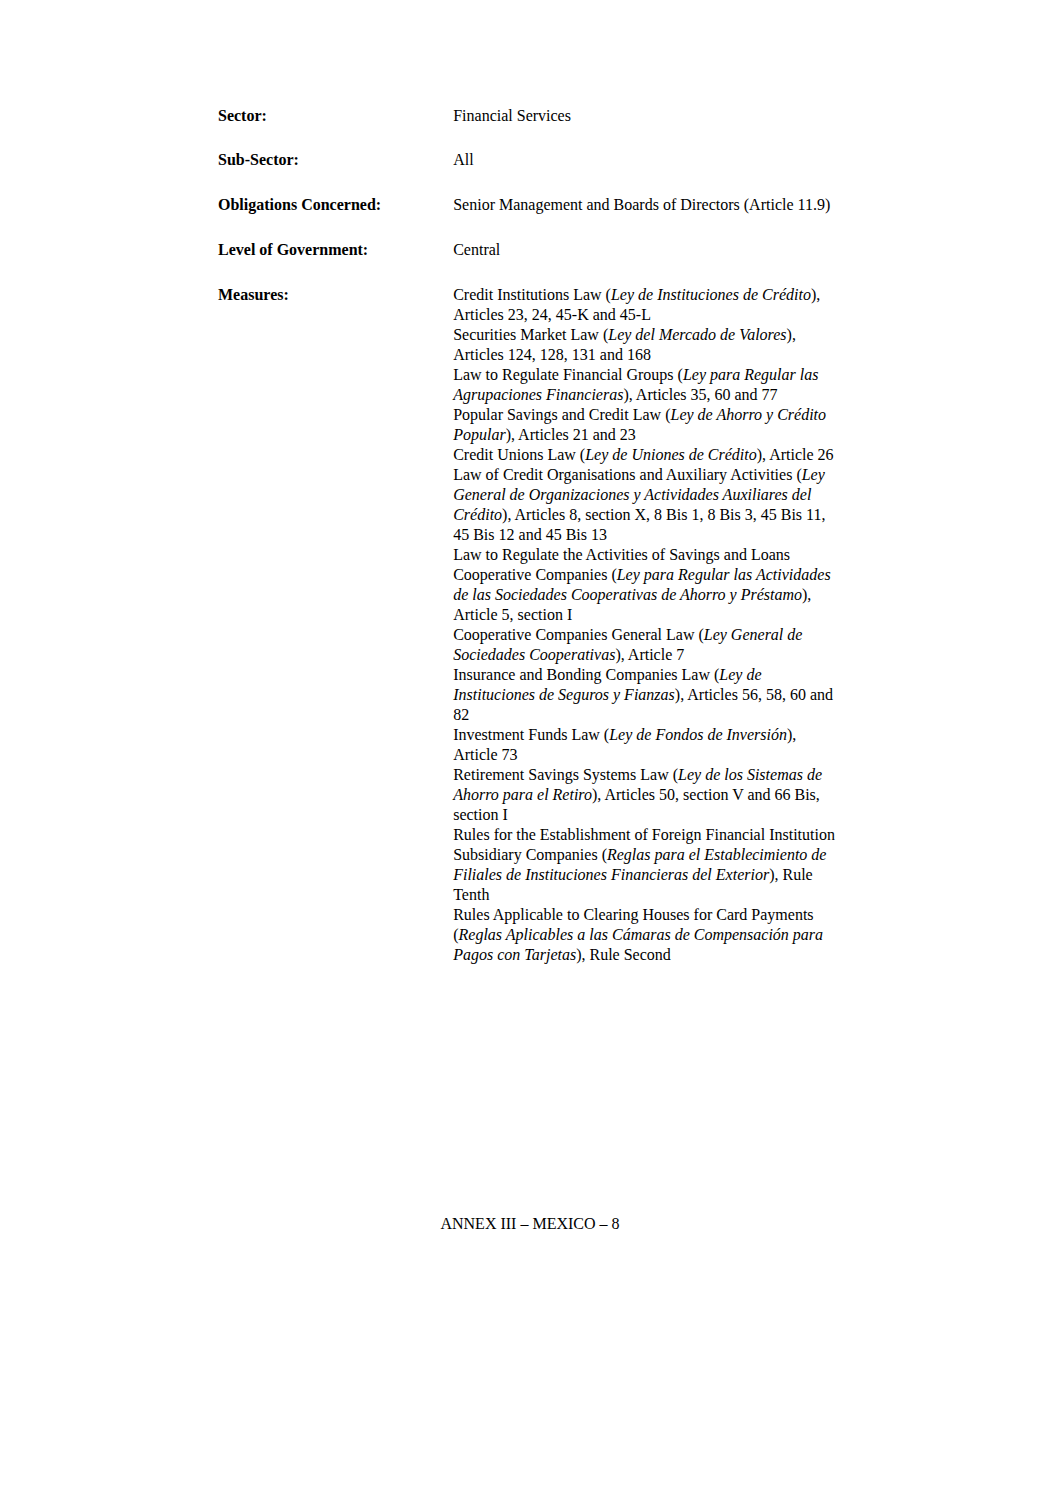| Sector: | Financial Services |
| Sub-Sector: | All |
| Obligations Concerned: | Senior Management and Boards of Directors (Article 11.9) |
| Level of Government: | Central |
| Measures: | Credit Institutions Law ( Ley de Instituciones de Crédito ), Articles 23, 24, 45-K and 45-L Securities Market Law ( Ley del Mercado de Valores ), Articles 124, 128, 131 and 168 Law to Regulate Financial Groups ( Ley para Regular las Agrupaciones Financieras ), Articles 35, 60 and 77 Popular Savings and Credit Law ( Ley de Ahorro y Crédito Popular ), Articles 21 and 23 Credit Unions Law ( Ley de Uniones de Crédito ), Article 26 Law of Credit Organisations and Auxiliary Activities ( Ley General de Organizaciones y Actividades Auxiliares del Crédito ), Articles 8, section X, 8 Bis 1, 8 Bis 3, 45 Bis 11, 45 Bis 12 and 45 Bis 13 Law to Regulate the Activities of Savings and Loans Cooperative Companies ( Ley para Regular las Actividades de las Sociedades Cooperativas de Ahorro y Préstamo ), Article 5, section I Cooperative Companies General Law ( Ley General de Sociedades Cooperativas ), Article 7 Insurance and Bonding Companies Law ( Ley de Instituciones de Seguros y Fianzas ), Articles 56, 58, 60 and 82 Investment Funds Law ( Ley de Fondos de Inversión ), Article 73 Retirement Savings Systems Law ( Ley de los Sistemas de Ahorro para el Retiro ), Articles 50, section V and 66 Bis, section I Rules for the Establishment of Foreign Financial Institution Subsidiary Companies ( Reglas para el Establecimiento de Filiales de Instituciones Financieras del Exterior ), Rule Tenth Rules Applicable to Clearing Houses for Card Payments ( Reglas Aplicables a las Cámaras de Compensación para Pagos con Tarjetas ), Rule Second |
ANNEX III – MEXICO – 8